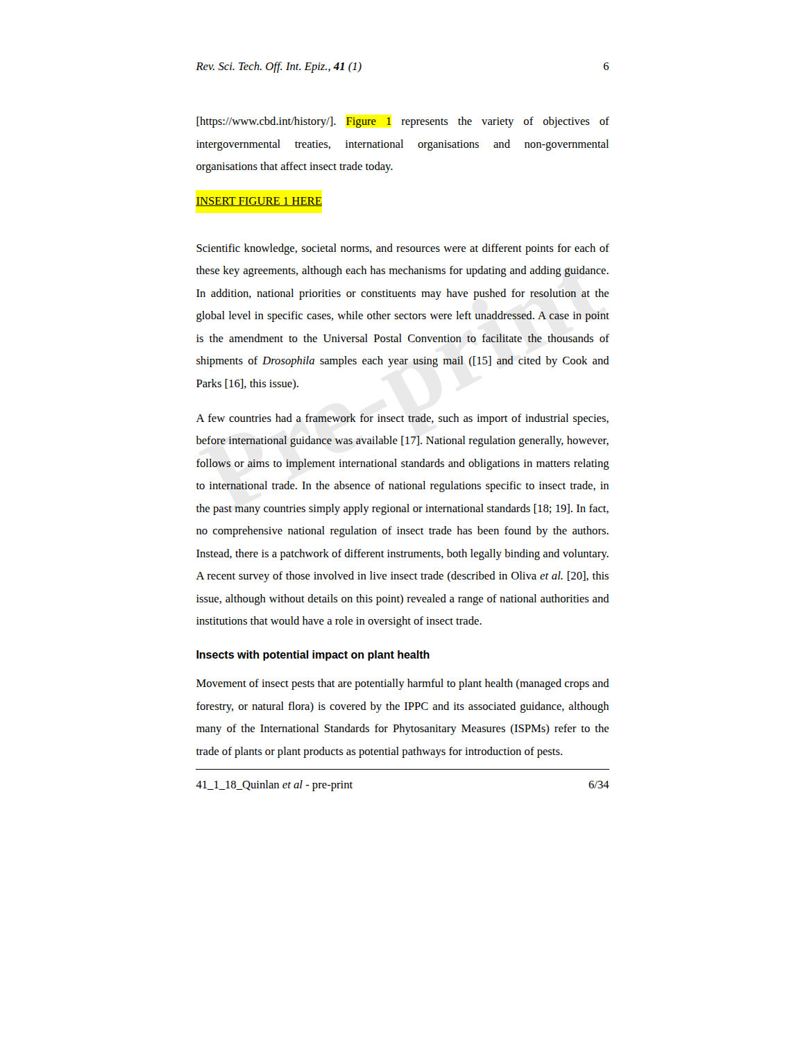Rev. Sci. Tech. Off. Int. Epiz., 41 (1)
6
Pre-print
[https://www.cbd.int/history/]. Figure 1 represents the variety of objectives of intergovernmental treaties, international organisations and non-governmental organisations that affect insect trade today.
INSERT FIGURE 1 HERE
Scientific knowledge, societal norms, and resources were at different points for each of these key agreements, although each has mechanisms for updating and adding guidance. In addition, national priorities or constituents may have pushed for resolution at the global level in specific cases, while other sectors were left unaddressed. A case in point is the amendment to the Universal Postal Convention to facilitate the thousands of shipments of Drosophila samples each year using mail ([15] and cited by Cook and Parks [16], this issue).
A few countries had a framework for insect trade, such as import of industrial species, before international guidance was available [17]. National regulation generally, however, follows or aims to implement international standards and obligations in matters relating to international trade. In the absence of national regulations specific to insect trade, in the past many countries simply apply regional or international standards [18; 19]. In fact, no comprehensive national regulation of insect trade has been found by the authors. Instead, there is a patchwork of different instruments, both legally binding and voluntary. A recent survey of those involved in live insect trade (described in Oliva et al. [20], this issue, although without details on this point) revealed a range of national authorities and institutions that would have a role in oversight of insect trade.
Insects with potential impact on plant health
Movement of insect pests that are potentially harmful to plant health (managed crops and forestry, or natural flora) is covered by the IPPC and its associated guidance, although many of the International Standards for Phytosanitary Measures (ISPMs) refer to the trade of plants or plant products as potential pathways for introduction of pests.
41_1_18_Quinlan et al - pre-print
6/34